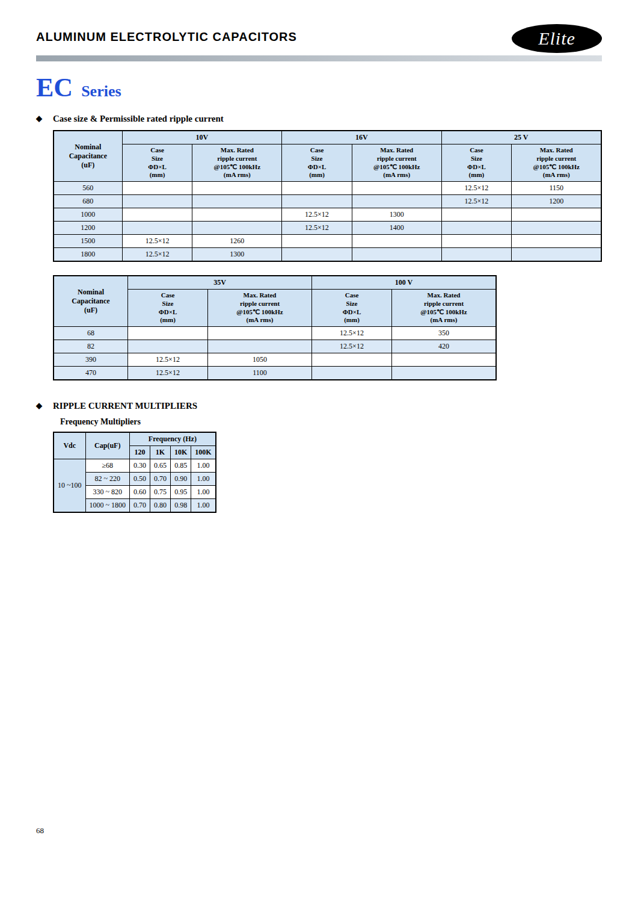ALUMINUM ELECTROLYTIC CAPACITORS
Elite
EC Series
Case size & Permissible rated ripple current
| Nominal Capacitance (uF) | 10V | 16V | 25 V |
| --- | --- | --- | --- |
| Case Size ΦD×L (mm) | Max. Rated ripple current @105℃ 100kHz (mA rms) | Case Size ΦD×L (mm) | Max. Rated ripple current @105℃ 100kHz (mA rms) | Case Size ΦD×L (mm) | Max. Rated ripple current @105℃ 100kHz (mA rms) |
| 560 | | | | | 12.5×12 | 1150 |
| 680 | | | | | 12.5×12 | 1200 |
| 1000 | | | 12.5×12 | 1300 | | |
| 1200 | | | 12.5×12 | 1400 | | |
| 1500 | 12.5×12 | 1260 | | | | |
| 1800 | 12.5×12 | 1300 | | | | |
| Nominal Capacitance (uF) | 35V | 100 V |
| --- | --- | --- |
| Case Size ΦD×L (mm) | Max. Rated ripple current @105℃ 100kHz (mA rms) | Case Size ΦD×L (mm) | Max. Rated ripple current @105℃ 100kHz (mA rms) |
| 68 | | | 12.5×12 | 350 |
| 82 | | | 12.5×12 | 420 |
| 390 | 12.5×12 | 1050 | | |
| 470 | 12.5×12 | 1100 | | |
RIPPLE CURRENT MULTIPLIERS
Frequency Multipliers
| Vdc | Cap(uF) | Frequency (Hz) |
| --- | --- | --- |
| 120 | 1K | 10K | 100K |
| 10 ~100 | ≥68 | 0.30 | 0.65 | 0.85 | 1.00 |
| 82 ~ 220 | 0.50 | 0.70 | 0.90 | 1.00 |
| 330 ~ 820 | 0.60 | 0.75 | 0.95 | 1.00 |
| 1000 ~ 1800 | 0.70 | 0.80 | 0.98 | 1.00 |
68